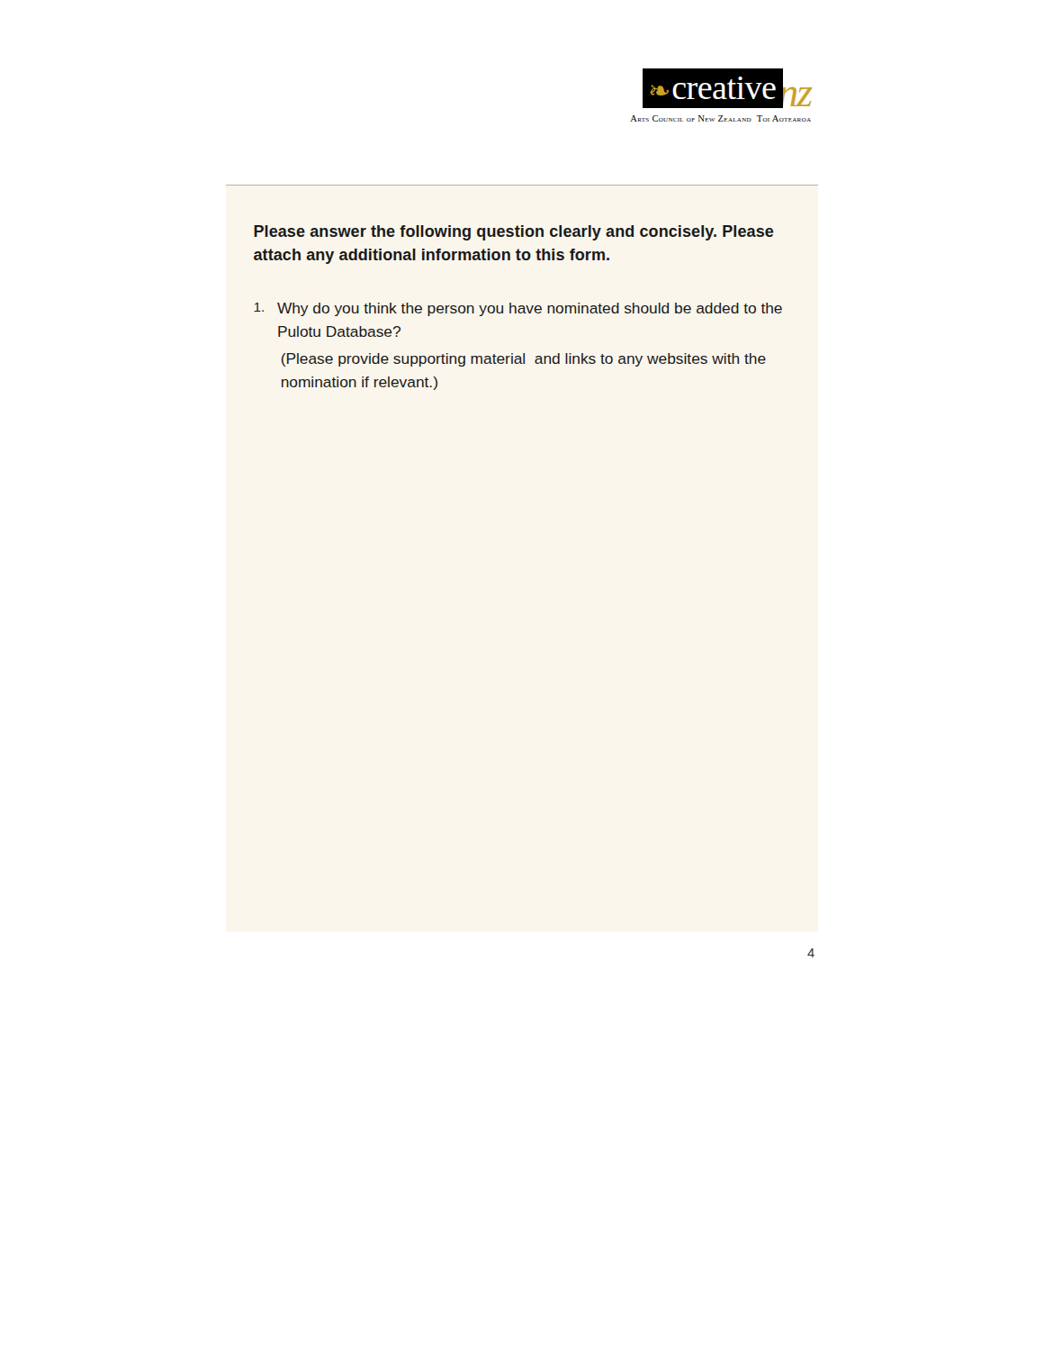❧creative nz
Arts Council of New Zealand Toi Aotearoa
Please answer the following question clearly and concisely. Please attach any additional information to this form.
Why do you think the person you have nominated should be added to the Pulotu Database? (Please provide supporting material and links to any websites with the nomination if relevant.)
4